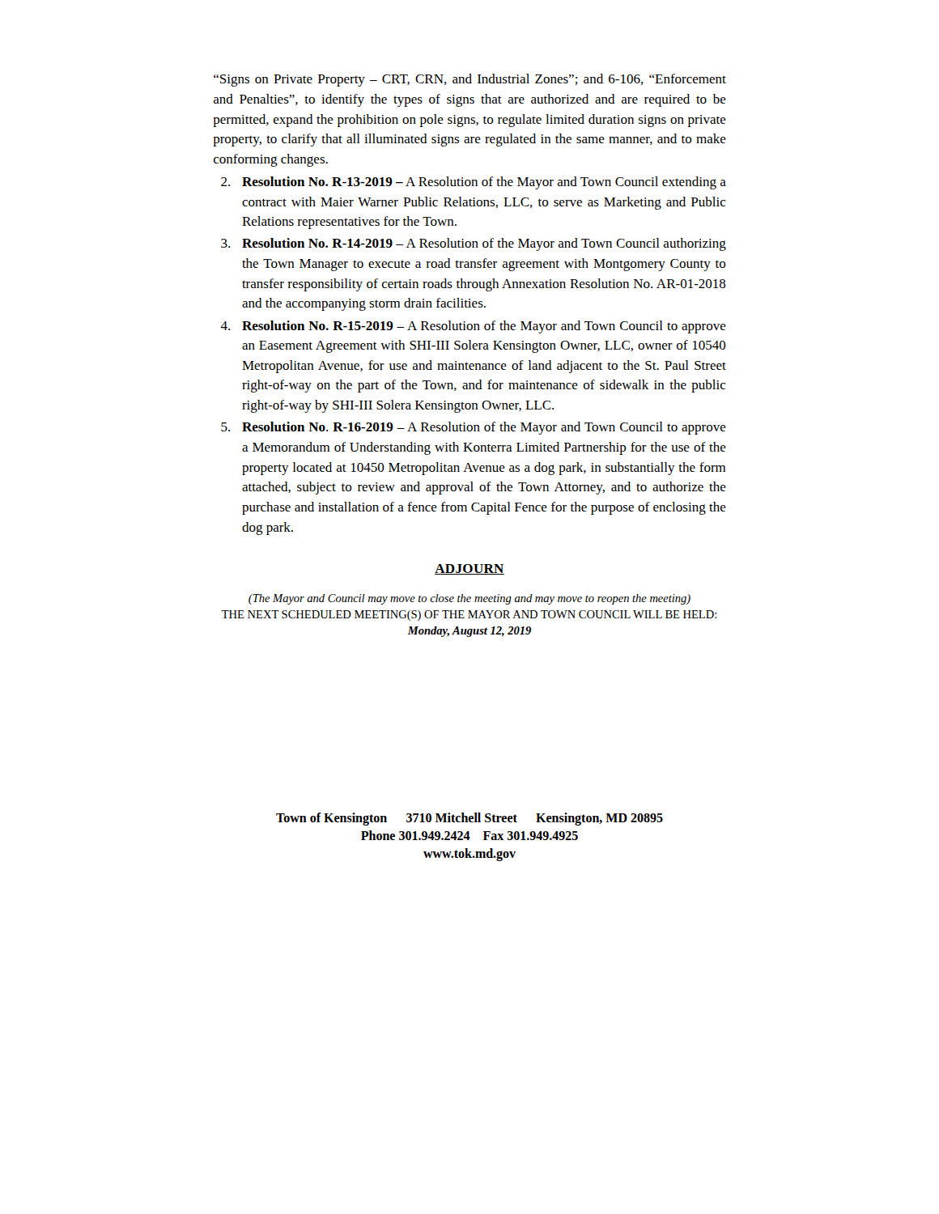“Signs on Private Property – CRT, CRN, and Industrial Zones”; and 6-106, “Enforcement and Penalties”, to identify the types of signs that are authorized and are required to be permitted, expand the prohibition on pole signs, to regulate limited duration signs on private property, to clarify that all illuminated signs are regulated in the same manner, and to make conforming changes.
Resolution No. R-13-2019 – A Resolution of the Mayor and Town Council extending a contract with Maier Warner Public Relations, LLC, to serve as Marketing and Public Relations representatives for the Town.
Resolution No. R-14-2019 – A Resolution of the Mayor and Town Council authorizing the Town Manager to execute a road transfer agreement with Montgomery County to transfer responsibility of certain roads through Annexation Resolution No. AR-01-2018 and the accompanying storm drain facilities.
Resolution No. R-15-2019 – A Resolution of the Mayor and Town Council to approve an Easement Agreement with SHI-III Solera Kensington Owner, LLC, owner of 10540 Metropolitan Avenue, for use and maintenance of land adjacent to the St. Paul Street right-of-way on the part of the Town, and for maintenance of sidewalk in the public right-of-way by SHI-III Solera Kensington Owner, LLC.
Resolution No. R-16-2019 – A Resolution of the Mayor and Town Council to approve a Memorandum of Understanding with Konterra Limited Partnership for the use of the property located at 10450 Metropolitan Avenue as a dog park, in substantially the form attached, subject to review and approval of the Town Attorney, and to authorize the purchase and installation of a fence from Capital Fence for the purpose of enclosing the dog park.
ADJOURN
(The Mayor and Council may move to close the meeting and may move to reopen the meeting)
THE NEXT SCHEDULED MEETING(S) OF THE MAYOR AND TOWN COUNCIL WILL BE HELD:
Monday, August 12, 2019
Town of Kensington 3710 Mitchell Street Kensington, MD 20895
Phone 301.949.2424 Fax 301.949.4925
www.tok.md.gov